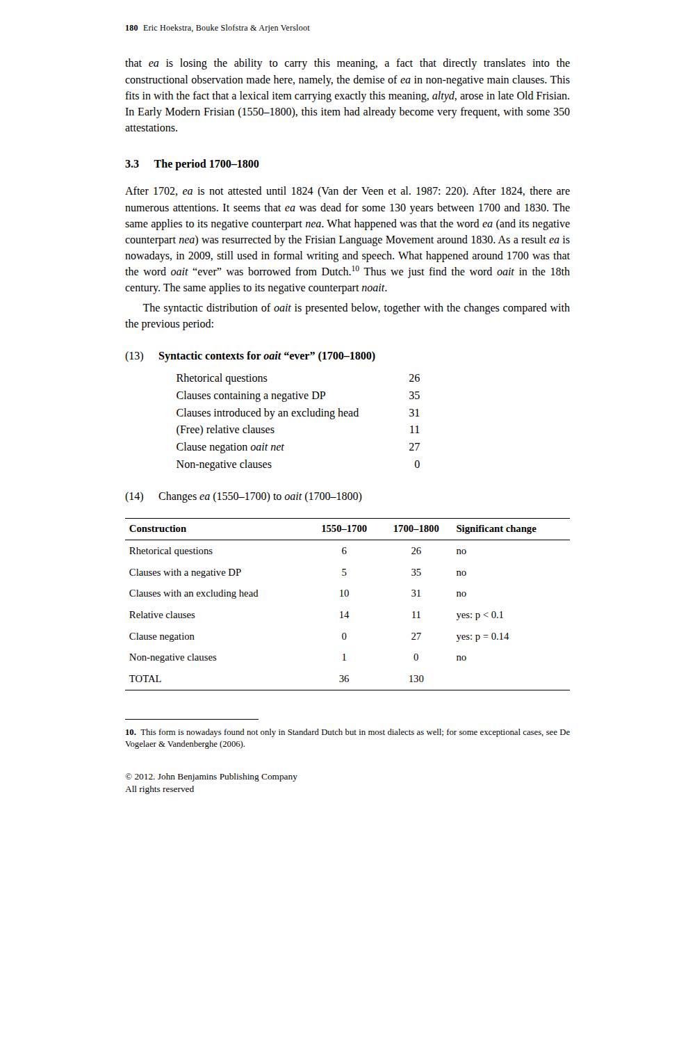180 Eric Hoekstra, Bouke Slofstra & Arjen Versloot
that ea is losing the ability to carry this meaning, a fact that directly translates into the constructional observation made here, namely, the demise of ea in non-negative main clauses. This fits in with the fact that a lexical item carrying exactly this meaning, altyd, arose in late Old Frisian. In Early Modern Frisian (1550–1800), this item had already become very frequent, with some 350 attestations.
3.3 The period 1700–1800
After 1702, ea is not attested until 1824 (Van der Veen et al. 1987: 220). After 1824, there are numerous attentions. It seems that ea was dead for some 130 years between 1700 and 1830. The same applies to its negative counterpart nea. What happened was that the word ea (and its negative counterpart nea) was resurrected by the Frisian Language Movement around 1830. As a result ea is nowadays, in 2009, still used in formal writing and speech. What happened around 1700 was that the word oait “ever” was borrowed from Dutch.10 Thus we just find the word oait in the 18th century. The same applies to its negative counterpart noait.
The syntactic distribution of oait is presented below, together with the changes compared with the previous period:
(13) Syntactic contexts for oait “ever” (1700–1800)
| Rhetorical questions | 26 |
| Clauses containing a negative DP | 35 |
| Clauses introduced by an excluding head | 31 |
| (Free) relative clauses | 11 |
| Clause negation oait net | 27 |
| Non-negative clauses | 0 |
(14) Changes ea (1550–1700) to oait (1700–1800)
| Construction | 1550–1700 | 1700–1800 | Significant change |
| --- | --- | --- | --- |
| Rhetorical questions | 6 | 26 | no |
| Clauses with a negative DP | 5 | 35 | no |
| Clauses with an excluding head | 10 | 31 | no |
| Relative clauses | 14 | 11 | yes: p < 0.1 |
| Clause negation | 0 | 27 | yes: p = 0.14 |
| Non-negative clauses | 1 | 0 | no |
| TOTAL | 36 | 130 | |
10. This form is nowadays found not only in Standard Dutch but in most dialects as well; for some exceptional cases, see De Vogelaer & Vandenberghe (2006).
© 2012. John Benjamins Publishing Company
All rights reserved